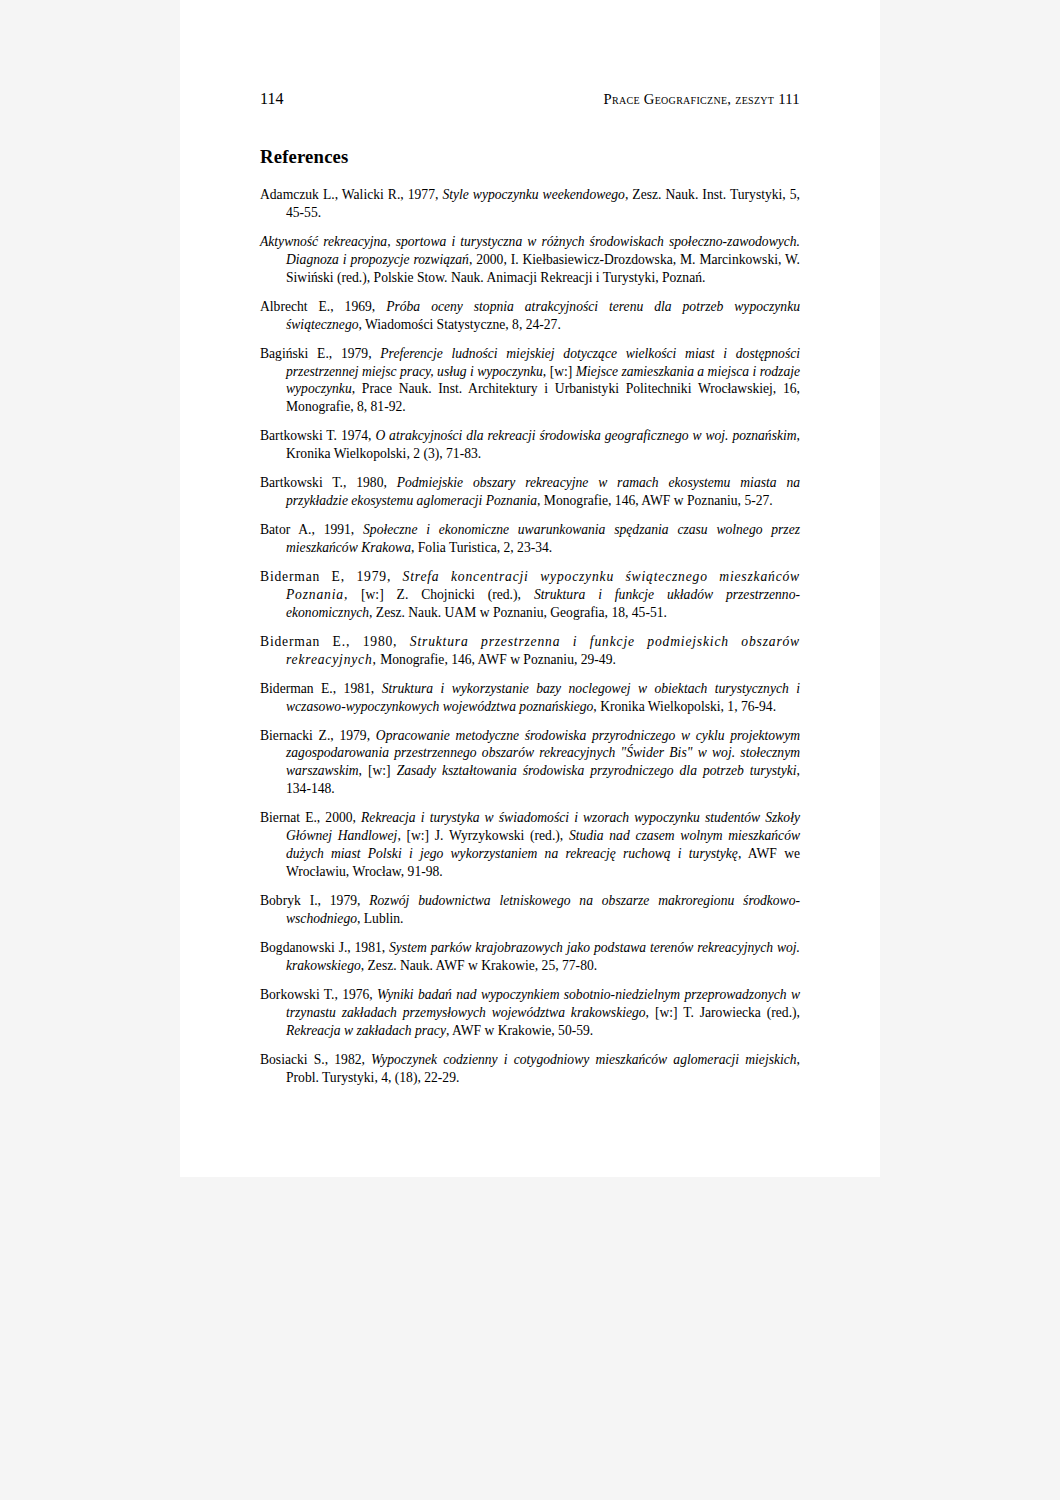114 Prace Geograficzne, zeszyt 111
References
Adamczuk L., Walicki R., 1977, Style wypoczynku weekendowego, Zesz. Nauk. Inst. Turystyki, 5, 45-55.
Aktywność rekreacyjna, sportowa i turystyczna w różnych środowiskach społeczno-zawodowych. Diagnoza i propozycje rozwiązań, 2000, I. Kiełbasiewicz-Drozdowska, M. Marcinkowski, W. Siwiński (red.), Polskie Stow. Nauk. Animacji Rekreacji i Turystyki, Poznań.
Albrecht E., 1969, Próba oceny stopnia atrakcyjności terenu dla potrzeb wypoczynku świątecznego, Wiadomości Statystyczne, 8, 24-27.
Bagiński E., 1979, Preferencje ludności miejskiej dotyczące wielkości miast i dostępności przestrzennej miejsc pracy, usług i wypoczynku, [w:] Miejsce zamieszkania a miejsca i rodzaje wypoczynku, Prace Nauk. Inst. Architektury i Urbanistyki Politechniki Wrocławskiej, 16, Monografie, 8, 81-92.
Bartkowski T. 1974, O atrakcyjności dla rekreacji środowiska geograficznego w woj. poznańskim, Kronika Wielkopolski, 2 (3), 71-83.
Bartkowski T., 1980, Podmiejskie obszary rekreacyjne w ramach ekosystemu miasta na przykładzie ekosystemu aglomeracji Poznania, Monografie, 146, AWF w Poznaniu, 5-27.
Bator A., 1991, Społeczne i ekonomiczne uwarunkowania spędzania czasu wolnego przez mieszkańców Krakowa, Folia Turistica, 2, 23-34.
Biderman E, 1979, Strefa koncentracji wypoczynku świątecznego mieszkańców Poznania, [w:] Z. Chojnicki (red.), Struktura i funkcje układów przestrzenno-ekonomicznych, Zesz. Nauk. UAM w Poznaniu, Geografia, 18, 45-51.
Biderman E., 1980, Struktura przestrzenna i funkcje podmiejskich obszarów rekreacyjnych, Monografie, 146, AWF w Poznaniu, 29-49.
Biderman E., 1981, Struktura i wykorzystanie bazy noclegowej w obiektach turystycznych i wczasowo-wypoczynkowych województwa poznańskiego, Kronika Wielkopolski, 1, 76-94.
Biernacki Z., 1979, Opracowanie metodyczne środowiska przyrodniczego w cyklu projektowym zagospodarowania przestrzennego obszarów rekreacyjnych "Świder Bis" w woj. stołecznym warszawskim, [w:] Zasady kształtowania środowiska przyrodniczego dla potrzeb turystyki, 134-148.
Biernat E., 2000, Rekreacja i turystyka w świadomości i wzorach wypoczynku studentów Szkoły Głównej Handlowej, [w:] J. Wyrzykowski (red.), Studia nad czasem wolnym mieszkańców dużych miast Polski i jego wykorzystaniem na rekreację ruchową i turystykę, AWF we Wrocławiu, Wrocław, 91-98.
Bobryk I., 1979, Rozwój budownictwa letniskowego na obszarze makroregionu środkowo-wschodniego, Lublin.
Bogdanowski J., 1981, System parków krajobrazowych jako podstawa terenów rekreacyjnych woj. krakowskiego, Zesz. Nauk. AWF w Krakowie, 25, 77-80.
Borkowski T., 1976, Wyniki badań nad wypoczynkiem sobotnio-niedzielnym przeprowadzonych w trzynastu zakładach przemysłowych województwa krakowskiego, [w:] T. Jarowiecka (red.), Rekreacja w zakładach pracy, AWF w Krakowie, 50-59.
Bosiacki S., 1982, Wypoczynek codzienny i cotygodniowy mieszkańców aglomeracji miejskich, Probl. Turystyki, 4, (18), 22-29.